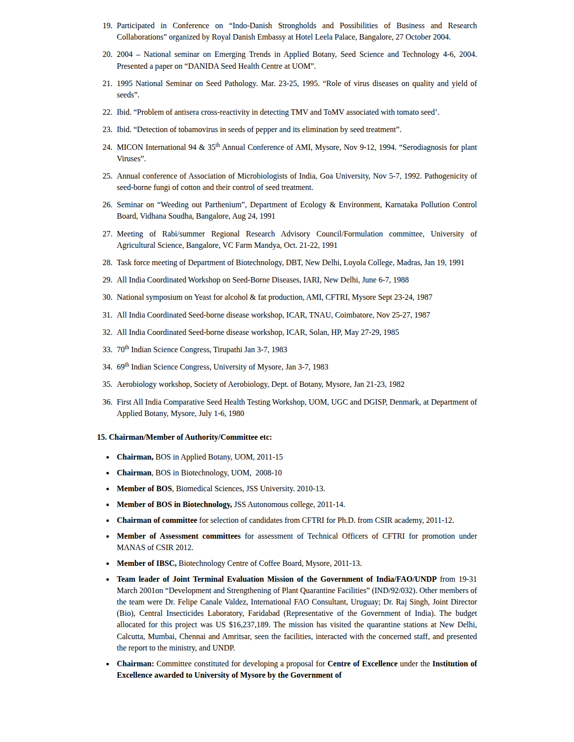Participated in Conference on “Indo-Danish Strongholds and Possibilities of Business and Research Collaborations” organized by Royal Danish Embassy at Hotel Leela Palace, Bangalore, 27 October 2004.
2004 – National seminar on Emerging Trends in Applied Botany, Seed Science and Technology 4-6, 2004. Presented a paper on “DANIDA Seed Health Centre at UOM”.
1995 National Seminar on Seed Pathology. Mar. 23-25, 1995. “Role of virus diseases on quality and yield of seeds”.
Ibid. “Problem of antisera cross-reactivity in detecting TMV and ToMV associated with tomato seed’.
Ibid. “Detection of tobamovirus in seeds of pepper and its elimination by seed treatment”.
MICON International 94 & 35th Annual Conference of AMI, Mysore, Nov 9-12, 1994. “Serodiagnosis for plant Viruses”.
Annual conference of Association of Microbiologists of India, Goa University, Nov 5-7, 1992. Pathogenicity of seed-borne fungi of cotton and their control of seed treatment.
Seminar on “Weeding out Parthenium”, Department of Ecology & Environment, Karnataka Pollution Control Board, Vidhana Soudha, Bangalore, Aug 24, 1991
Meeting of Rabi/summer Regional Research Advisory Council/Formulation committee, University of Agricultural Science, Bangalore, VC Farm Mandya, Oct. 21-22, 1991
Task force meeting of Department of Biotechnology, DBT, New Delhi, Loyola College, Madras, Jan 19, 1991
All India Coordinated Workshop on Seed-Borne Diseases, IARI, New Delhi, June 6-7, 1988
National symposium on Yeast for alcohol & fat production, AMI, CFTRI, Mysore Sept 23-24, 1987
All India Coordinated Seed-borne disease workshop, ICAR, TNAU, Coimbatore, Nov 25-27, 1987
All India Coordinated Seed-borne disease workshop, ICAR, Solan, HP, May 27-29, 1985
70th Indian Science Congress, Tirupathi Jan 3-7, 1983
69th Indian Science Congress, University of Mysore, Jan 3-7, 1983
Aerobiology workshop, Society of Aerobiology, Dept. of Botany, Mysore, Jan 21-23, 1982
First All India Comparative Seed Health Testing Workshop, UOM, UGC and DGISP, Denmark, at Department of Applied Botany, Mysore, July 1-6, 1980
15. Chairman/Member of Authority/Committee etc:
Chairman, BOS in Applied Botany, UOM, 2011-15
Chairman, BOS in Biotechnology, UOM, 2008-10
Member of BOS, Biomedical Sciences, JSS University. 2010-13.
Member of BOS in Biotechnology, JSS Autonomous college, 2011-14.
Chairman of committee for selection of candidates from CFTRI for Ph.D. from CSIR academy, 2011-12.
Member of Assessment committees for assessment of Technical Officers of CFTRI for promotion under MANAS of CSIR 2012.
Member of IBSC, Biotechnology Centre of Coffee Board, Mysore, 2011-13.
Team leader of Joint Terminal Evaluation Mission of the Government of India/FAO/UNDP from 19-31 March 2001on “Development and Strengthening of Plant Quarantine Facilities” (IND/92/032). Other members of the team were Dr. Felipe Canale Valdez, International FAO Consultant, Uruguay; Dr. Raj Singh, Joint Director (Bio), Central Insecticides Laboratory, Faridabad (Representative of the Government of India). The budget allocated for this project was US $16,237,189. The mission has visited the quarantine stations at New Delhi, Calcutta, Mumbai, Chennai and Amritsar, seen the facilities, interacted with the concerned staff, and presented the report to the ministry, and UNDP.
Chairman: Committee constituted for developing a proposal for Centre of Excellence under the Institution of Excellence awarded to University of Mysore by the Government of